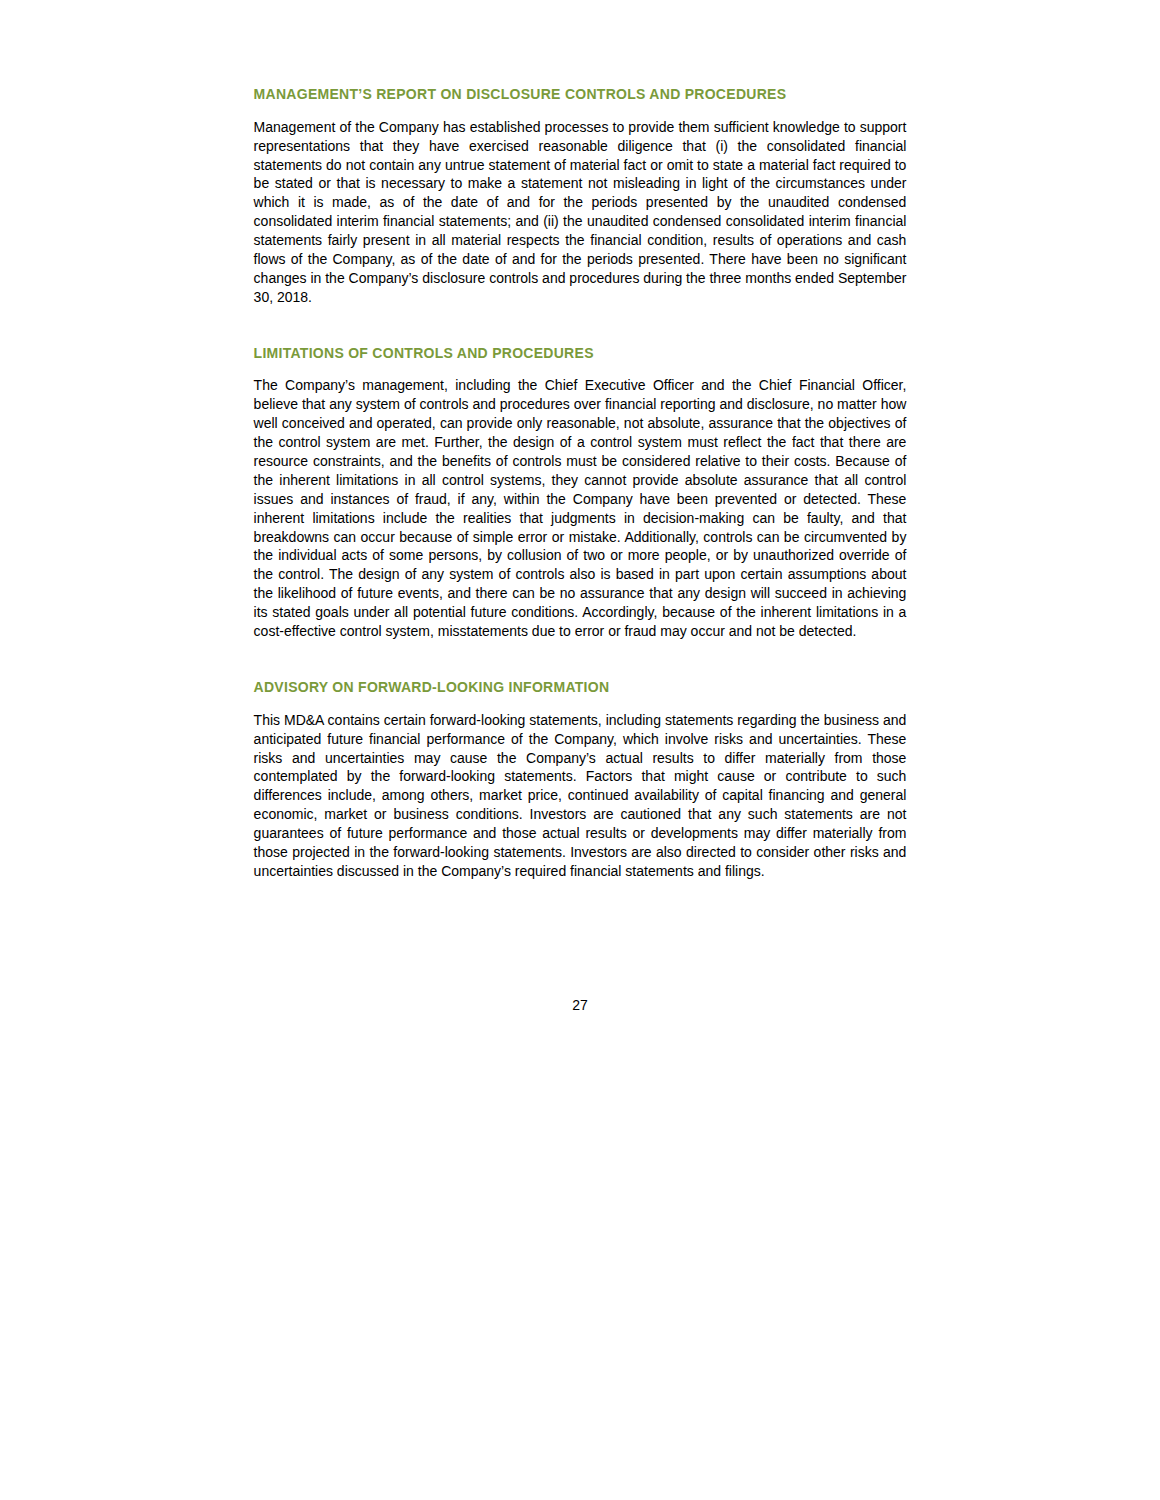Management’s Report on Disclosure Controls and Procedures
Management of the Company has established processes to provide them sufficient knowledge to support representations that they have exercised reasonable diligence that (i) the consolidated financial statements do not contain any untrue statement of material fact or omit to state a material fact required to be stated or that is necessary to make a statement not misleading in light of the circumstances under which it is made, as of the date of and for the periods presented by the unaudited condensed consolidated interim financial statements; and (ii) the unaudited condensed consolidated interim financial statements fairly present in all material respects the financial condition, results of operations and cash flows of the Company, as of the date of and for the periods presented. There have been no significant changes in the Company’s disclosure controls and procedures during the three months ended September 30, 2018.
Limitations of Controls and Procedures
The Company’s management, including the Chief Executive Officer and the Chief Financial Officer, believe that any system of controls and procedures over financial reporting and disclosure, no matter how well conceived and operated, can provide only reasonable, not absolute, assurance that the objectives of the control system are met. Further, the design of a control system must reflect the fact that there are resource constraints, and the benefits of controls must be considered relative to their costs. Because of the inherent limitations in all control systems, they cannot provide absolute assurance that all control issues and instances of fraud, if any, within the Company have been prevented or detected. These inherent limitations include the realities that judgments in decision-making can be faulty, and that breakdowns can occur because of simple error or mistake. Additionally, controls can be circumvented by the individual acts of some persons, by collusion of two or more people, or by unauthorized override of the control. The design of any system of controls also is based in part upon certain assumptions about the likelihood of future events, and there can be no assurance that any design will succeed in achieving its stated goals under all potential future conditions. Accordingly, because of the inherent limitations in a cost-effective control system, misstatements due to error or fraud may occur and not be detected.
Advisory on Forward-Looking Information
This MD&A contains certain forward-looking statements, including statements regarding the business and anticipated future financial performance of the Company, which involve risks and uncertainties. These risks and uncertainties may cause the Company’s actual results to differ materially from those contemplated by the forward-looking statements. Factors that might cause or contribute to such differences include, among others, market price, continued availability of capital financing and general economic, market or business conditions. Investors are cautioned that any such statements are not guarantees of future performance and those actual results or developments may differ materially from those projected in the forward-looking statements. Investors are also directed to consider other risks and uncertainties discussed in the Company’s required financial statements and filings.
27